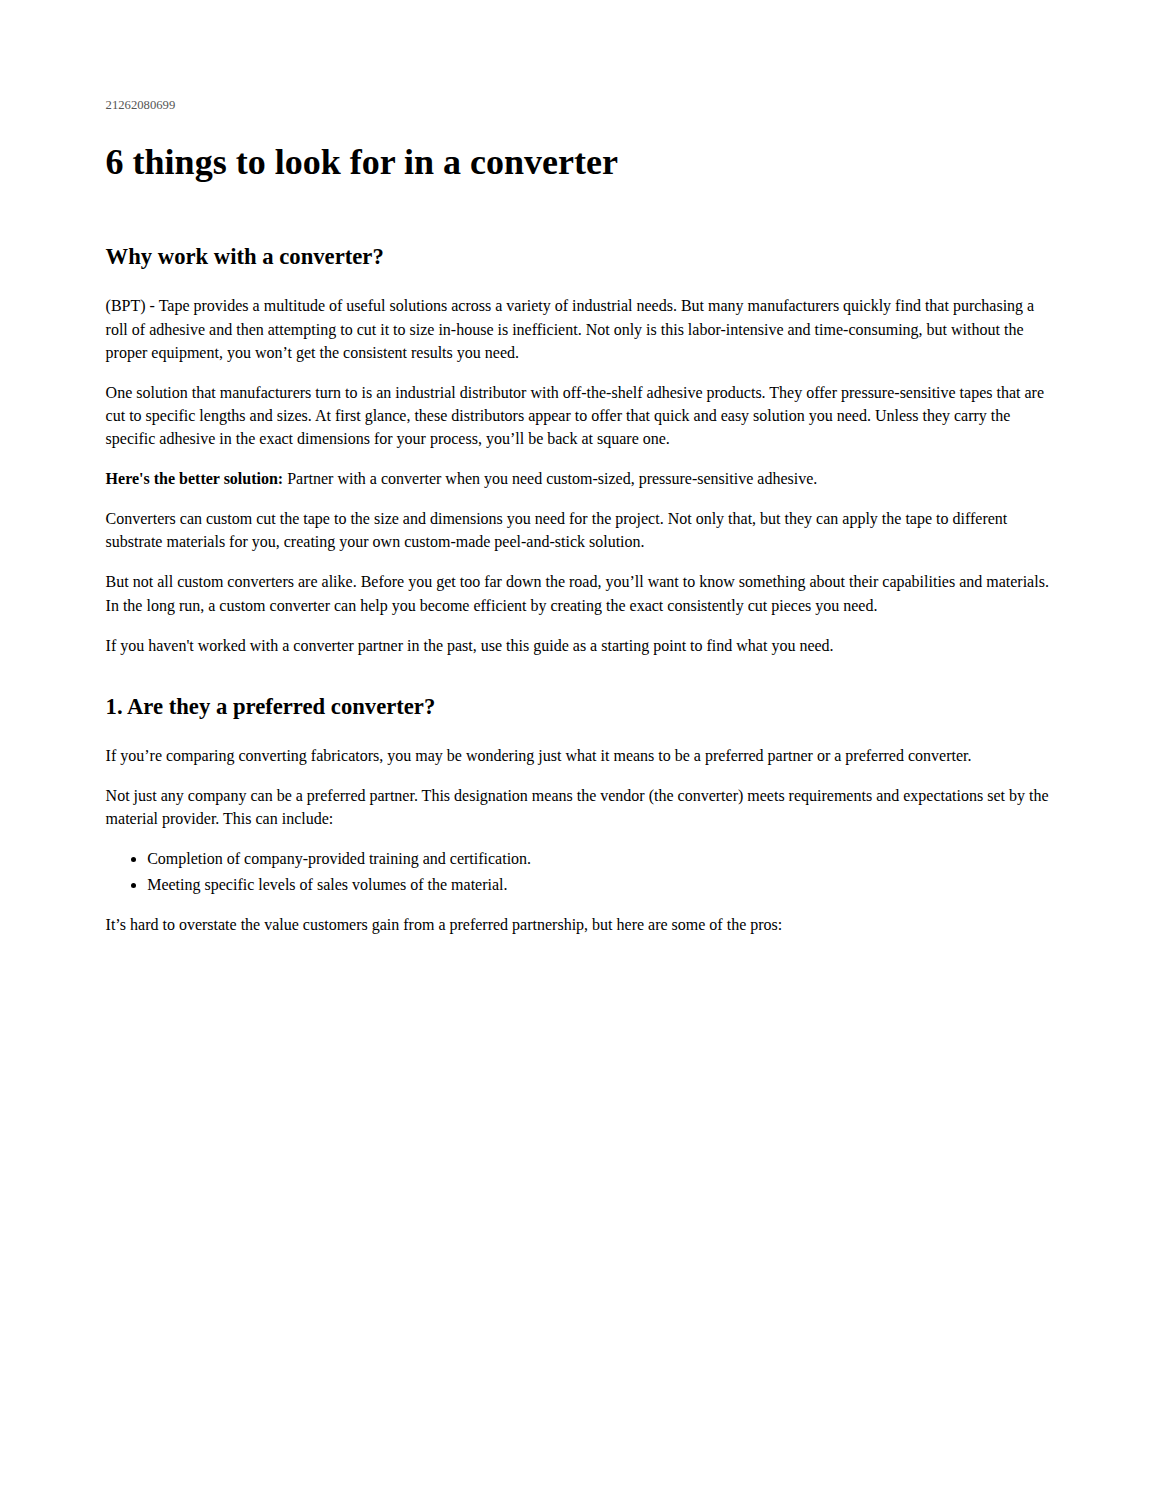21262080699
6 things to look for in a converter
Why work with a converter?
(BPT) - Tape provides a multitude of useful solutions across a variety of industrial needs. But many manufacturers quickly find that purchasing a roll of adhesive and then attempting to cut it to size in-house is inefficient. Not only is this labor-intensive and time-consuming, but without the proper equipment, you won’t get the consistent results you need.
One solution that manufacturers turn to is an industrial distributor with off-the-shelf adhesive products. They offer pressure-sensitive tapes that are cut to specific lengths and sizes. At first glance, these distributors appear to offer that quick and easy solution you need. Unless they carry the specific adhesive in the exact dimensions for your process, you’ll be back at square one.
Here's the better solution: Partner with a converter when you need custom-sized, pressure-sensitive adhesive.
Converters can custom cut the tape to the size and dimensions you need for the project. Not only that, but they can apply the tape to different substrate materials for you, creating your own custom-made peel-and-stick solution.
But not all custom converters are alike. Before you get too far down the road, you’ll want to know something about their capabilities and materials. In the long run, a custom converter can help you become efficient by creating the exact consistently cut pieces you need.
If you haven't worked with a converter partner in the past, use this guide as a starting point to find what you need.
1. Are they a preferred converter?
If you’re comparing converting fabricators, you may be wondering just what it means to be a preferred partner or a preferred converter.
Not just any company can be a preferred partner. This designation means the vendor (the converter) meets requirements and expectations set by the material provider. This can include:
Completion of company-provided training and certification.
Meeting specific levels of sales volumes of the material.
It’s hard to overstate the value customers gain from a preferred partnership, but here are some of the pros: